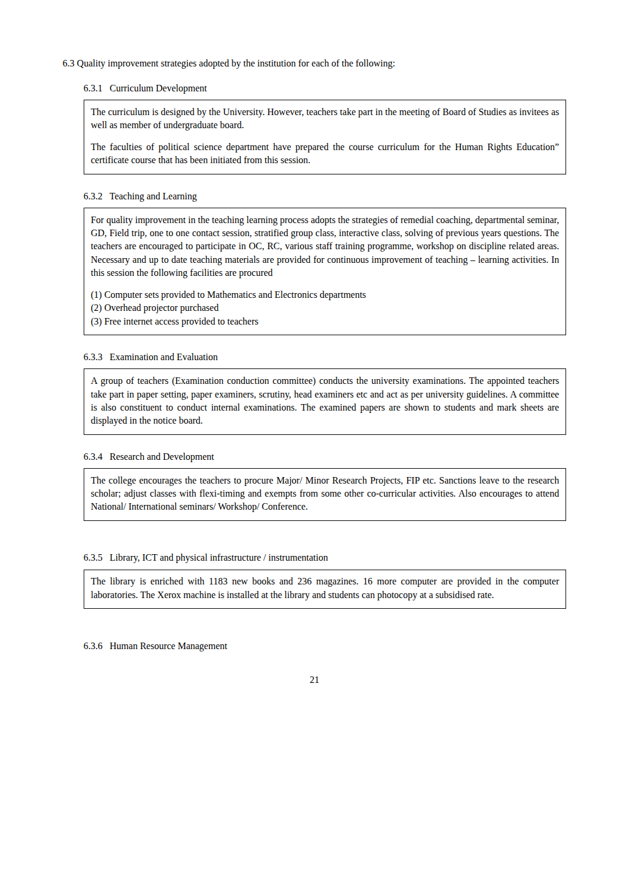6.3 Quality improvement strategies adopted by the institution for each of the following:
6.3.1 Curriculum Development
The curriculum is designed by the University. However, teachers take part in the meeting of Board of Studies as invitees as well as member of undergraduate board.
The faculties of political science department have prepared the course curriculum for the Human Rights Education” certificate course that has been initiated from this session.
6.3.2 Teaching and Learning
For quality improvement in the teaching learning process adopts the strategies of remedial coaching, departmental seminar, GD, Field trip, one to one contact session, stratified group class, interactive class, solving of previous years questions. The teachers are encouraged to participate in OC, RC, various staff training programme, workshop on discipline related areas. Necessary and up to date teaching materials are provided for continuous improvement of teaching – learning activities. In this session the following facilities are procured
(1) Computer sets provided to Mathematics and Electronics departments
(2) Overhead projector purchased
(3) Free internet access provided to teachers
6.3.3 Examination and Evaluation
A group of teachers (Examination conduction committee) conducts the university examinations. The appointed teachers take part in paper setting, paper examiners, scrutiny, head examiners etc and act as per university guidelines. A committee is also constituent to conduct internal examinations. The examined papers are shown to students and mark sheets are displayed in the notice board.
6.3.4 Research and Development
The college encourages the teachers to procure Major/ Minor Research Projects, FIP etc. Sanctions leave to the research scholar; adjust classes with flexi-timing and exempts from some other co-curricular activities. Also encourages to attend National/ International seminars/ Workshop/ Conference.
6.3.5 Library, ICT and physical infrastructure / instrumentation
The library is enriched with 1183 new books and 236 magazines. 16 more computer are provided in the computer laboratories. The Xerox machine is installed at the library and students can photocopy at a subsidised rate.
6.3.6 Human Resource Management
21